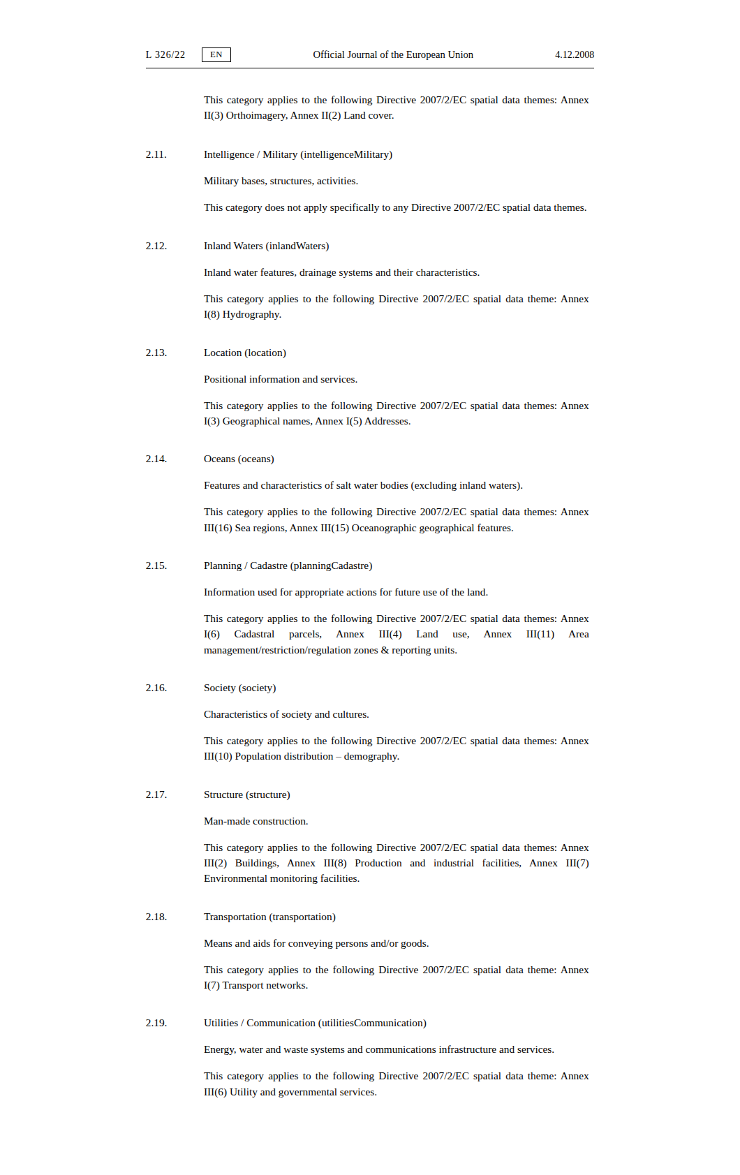L 326/22 EN
Official Journal of the European Union
4.12.2008
This category applies to the following Directive 2007/2/EC spatial data themes: Annex II(3) Orthoimagery, Annex II(2) Land cover.
2.11.
Intelligence / Military (intelligenceMilitary)
Military bases, structures, activities.
This category does not apply specifically to any Directive 2007/2/EC spatial data themes.
2.12.
Inland Waters (inlandWaters)
Inland water features, drainage systems and their characteristics.
This category applies to the following Directive 2007/2/EC spatial data theme: Annex I(8) Hydrography.
2.13.
Location (location)
Positional information and services.
This category applies to the following Directive 2007/2/EC spatial data themes: Annex I(3) Geographical names, Annex I(5) Addresses.
2.14.
Oceans (oceans)
Features and characteristics of salt water bodies (excluding inland waters).
This category applies to the following Directive 2007/2/EC spatial data themes: Annex III(16) Sea regions, Annex III(15) Oceanographic geographical features.
2.15.
Planning / Cadastre (planningCadastre)
Information used for appropriate actions for future use of the land.
This category applies to the following Directive 2007/2/EC spatial data themes: Annex I(6) Cadastral parcels, Annex III(4) Land use, Annex III(11) Area management/restriction/regulation zones & reporting units.
2.16.
Society (society)
Characteristics of society and cultures.
This category applies to the following Directive 2007/2/EC spatial data themes: Annex III(10) Population distribution – demography.
2.17.
Structure (structure)
Man-made construction.
This category applies to the following Directive 2007/2/EC spatial data themes: Annex III(2) Buildings, Annex III(8) Production and industrial facilities, Annex III(7) Environmental monitoring facilities.
2.18.
Transportation (transportation)
Means and aids for conveying persons and/or goods.
This category applies to the following Directive 2007/2/EC spatial data theme: Annex I(7) Transport networks.
2.19.
Utilities / Communication (utilitiesCommunication)
Energy, water and waste systems and communications infrastructure and services.
This category applies to the following Directive 2007/2/EC spatial data theme: Annex III(6) Utility and governmental services.